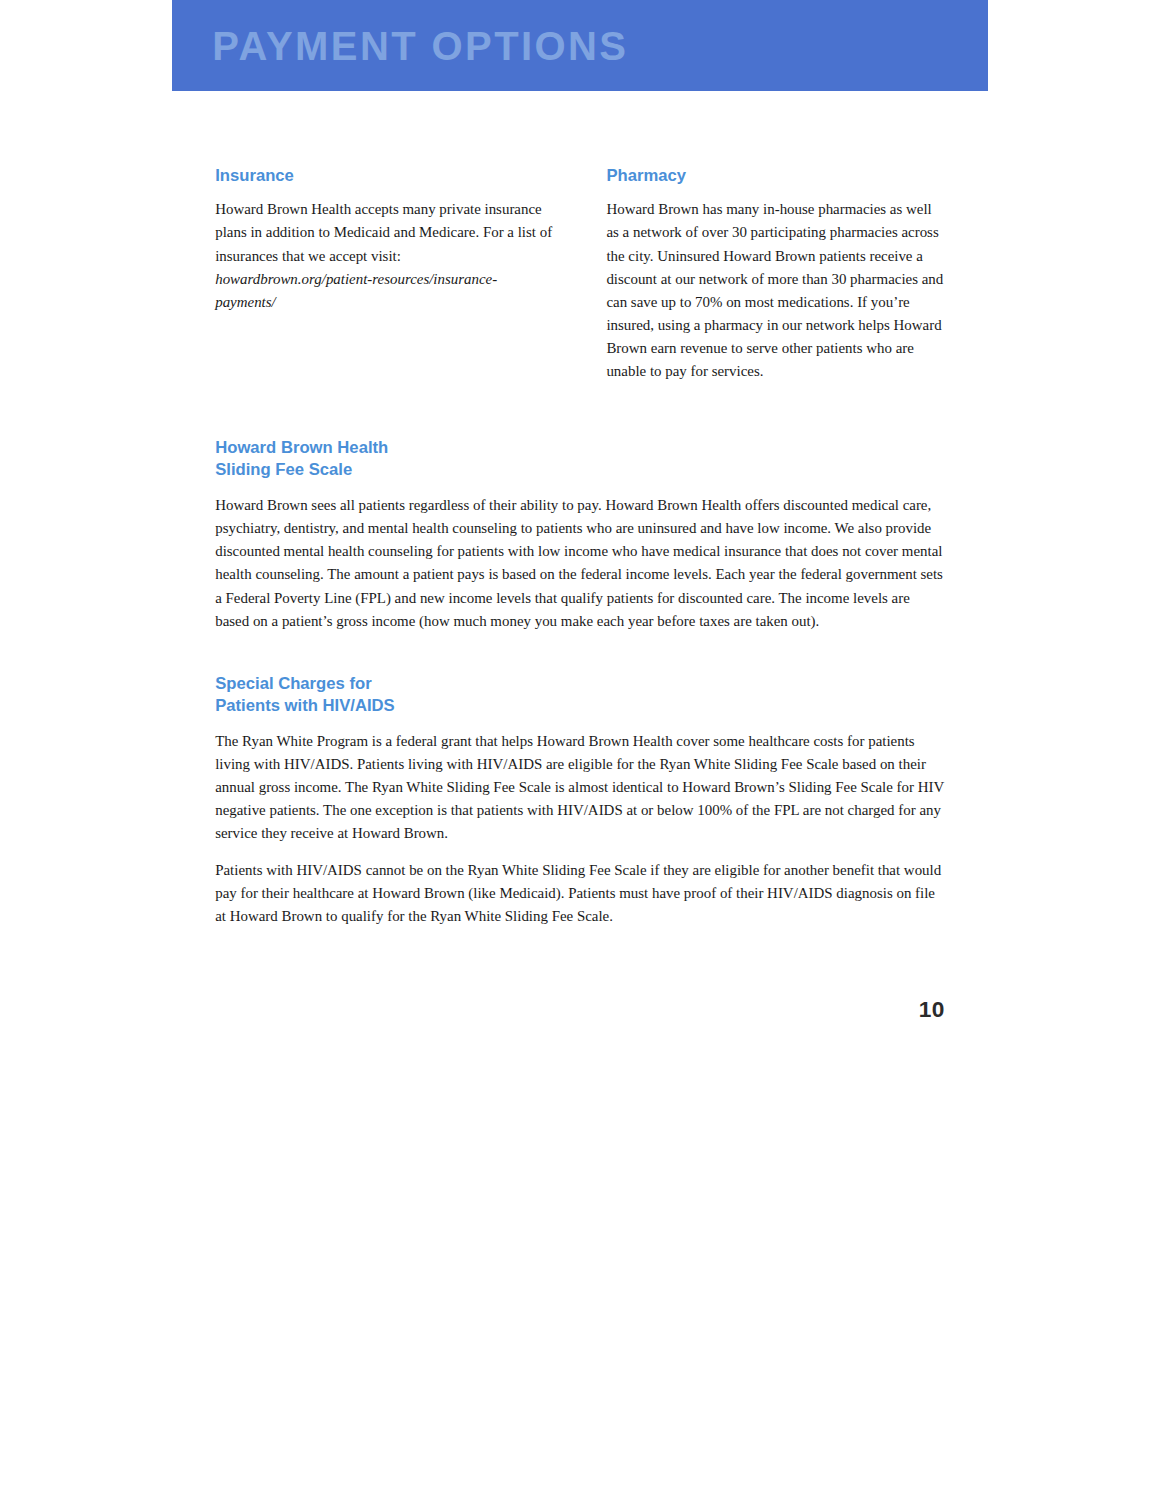Payment Options
Insurance
Howard Brown Health accepts many private insurance plans in addition to Medicaid and Medicare. For a list of insurances that we accept visit:
howardbrown.org/patient-resources/insurance-payments/
Pharmacy
Howard Brown has many in-house pharmacies as well as a network of over 30 participating pharmacies across the city. Uninsured Howard Brown patients receive a discount at our network of more than 30 pharmacies and can save up to 70% on most medications. If you’re insured, using a pharmacy in our network helps Howard Brown earn revenue to serve other patients who are unable to pay for services.
Howard Brown Health
Sliding Fee Scale
Howard Brown sees all patients regardless of their ability to pay. Howard Brown Health offers discounted medical care, psychiatry, dentistry, and mental health counseling to patients who are uninsured and have low income. We also provide discounted mental health counseling for patients with low income who have medical insurance that does not cover mental health counseling. The amount a patient pays is based on the federal income levels. Each year the federal government sets a Federal Poverty Line (FPL) and new income levels that qualify patients for discounted care. The income levels are based on a patient’s gross income (how much money you make each year before taxes are taken out).
Special Charges for
Patients with HIV/AIDS
The Ryan White Program is a federal grant that helps Howard Brown Health cover some healthcare costs for patients living with HIV/AIDS. Patients living with HIV/AIDS are eligible for the Ryan White Sliding Fee Scale based on their annual gross income. The Ryan White Sliding Fee Scale is almost identical to Howard Brown’s Sliding Fee Scale for HIV negative patients. The one exception is that patients with HIV/AIDS at or below 100% of the FPL are not charged for any service they receive at Howard Brown.
Patients with HIV/AIDS cannot be on the Ryan White Sliding Fee Scale if they are eligible for another benefit that would pay for their healthcare at Howard Brown (like Medicaid). Patients must have proof of their HIV/AIDS diagnosis on file at Howard Brown to qualify for the Ryan White Sliding Fee Scale.
10